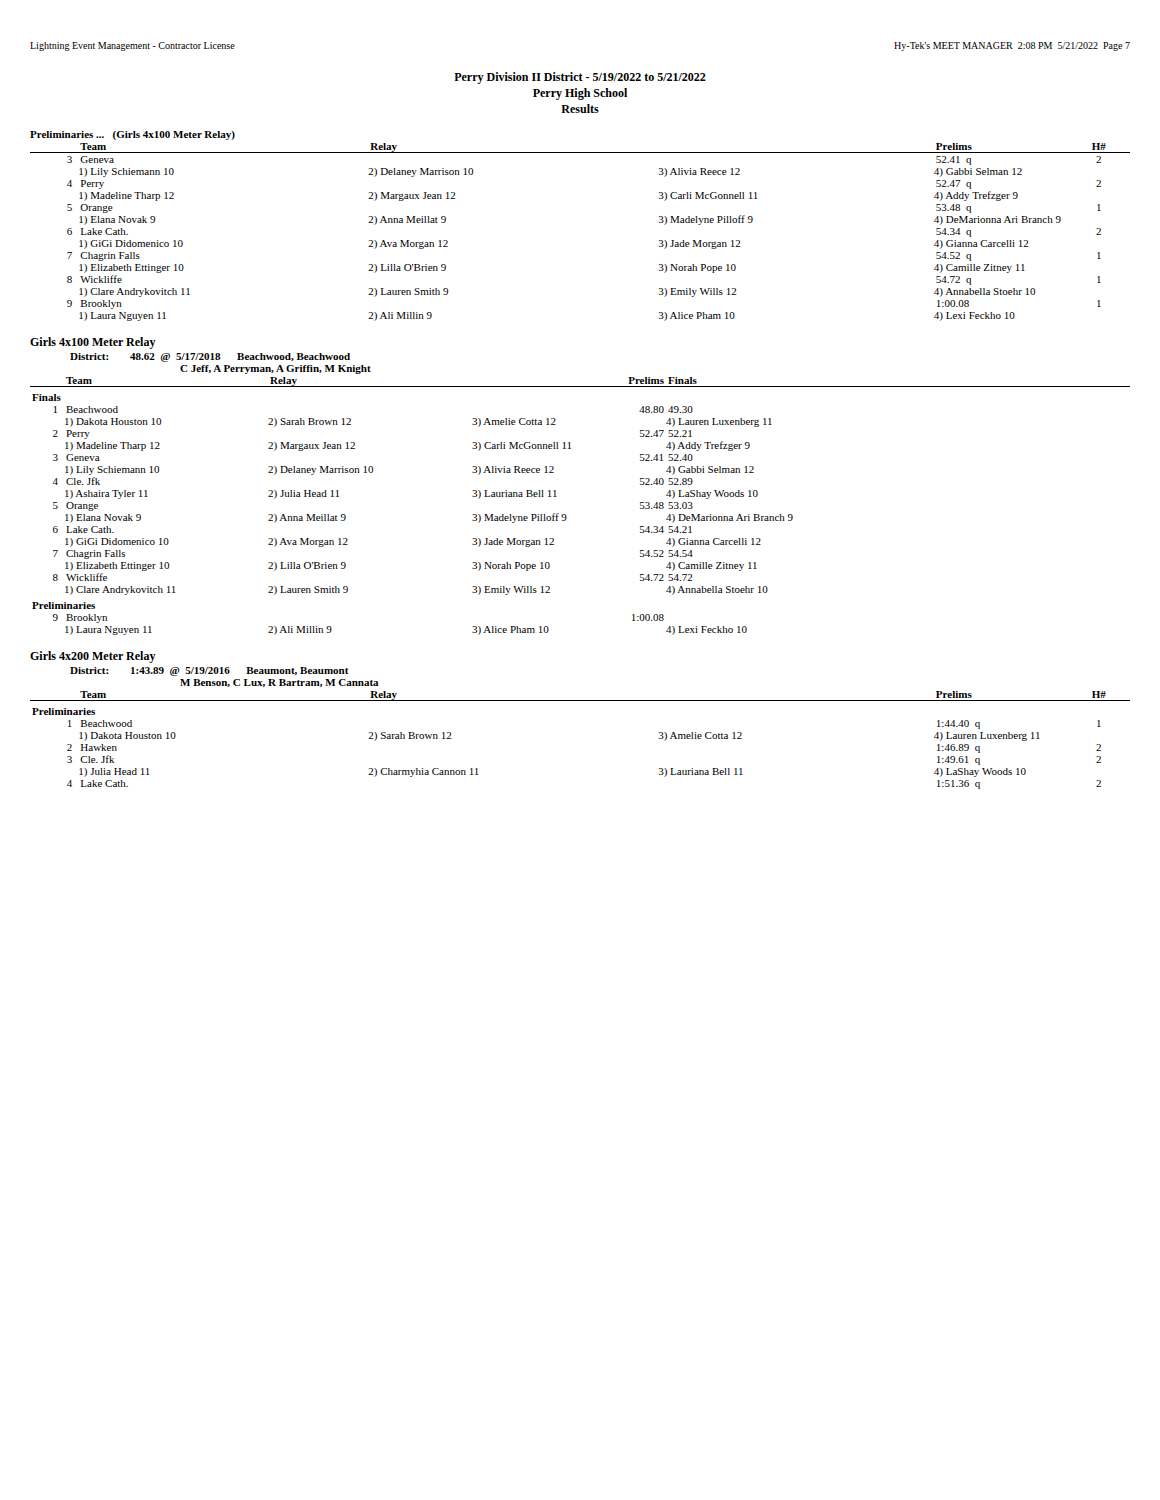Lightning Event Management - Contractor License
Hy-Tek's MEET MANAGER 2:08 PM 5/21/2022 Page 7
Perry Division II District - 5/19/2022 to 5/21/2022
Perry High School
Results
Preliminaries ... (Girls 4x100 Meter Relay)
| | Team | Relay | | Prelims | H# |
| --- | --- | --- | --- | --- | --- |
| 3 | Geneva | | | 52.41 q | 2 |
| | 1) Lily Schiemann 10 | 2) Delaney Marrison 10 | 3) Alivia Reece 12 | 4) Gabbi Selman 12 |
| 4 | Perry | | | 52.47 q | 2 |
| | 1) Madeline Tharp 12 | 2) Margaux Jean 12 | 3) Carli McGonnell 11 | 4) Addy Trefzger 9 |
| 5 | Orange | | | 53.48 q | 1 |
| | 1) Elana Novak 9 | 2) Anna Meillat 9 | 3) Madelyne Pilloff 9 | 4) DeMarionna Ari Branch 9 |
| 6 | Lake Cath. | | | 54.34 q | 2 |
| | 1) GiGi Didomenico 10 | 2) Ava Morgan 12 | 3) Jade Morgan 12 | 4) Gianna Carcelli 12 |
| 7 | Chagrin Falls | | | 54.52 q | 1 |
| | 1) Elizabeth Ettinger 10 | 2) Lilla O'Brien 9 | 3) Norah Pope 10 | 4) Camille Zitney 11 |
| 8 | Wickliffe | | | 54.72 q | 1 |
| | 1) Clare Andrykovitch 11 | 2) Lauren Smith 9 | 3) Emily Wills 12 | 4) Annabella Stoehr 10 |
| 9 | Brooklyn | | | 1:00.08 | 1 |
| | 1) Laura Nguyen 11 | 2) Ali Millin 9 | 3) Alice Pham 10 | 4) Lexi Feckho 10 |
Girls 4x100 Meter Relay
District: 48.62 @ 5/17/2018 Beachwood, Beachwood
C Jeff, A Perryman, A Griffin, M Knight
| | Team | Relay | Prelims | Finals | |
| --- | --- | --- | --- | --- | --- |
| Finals |
| 1 | Beachwood | | 48.80 | 49.30 | |
| | 1) Dakota Houston 10 | 2) Sarah Brown 12 | 3) Amelie Cotta 12 | 4) Lauren Luxenberg 11 |
| 2 | Perry | | 52.47 | 52.21 | |
| | 1) Madeline Tharp 12 | 2) Margaux Jean 12 | 3) Carli McGonnell 11 | 4) Addy Trefzger 9 |
| 3 | Geneva | | 52.41 | 52.40 | |
| | 1) Lily Schiemann 10 | 2) Delaney Marrison 10 | 3) Alivia Reece 12 | 4) Gabbi Selman 12 |
| 4 | Cle. Jfk | | 52.40 | 52.89 | |
| | 1) Ashaira Tyler 11 | 2) Julia Head 11 | 3) Lauriana Bell 11 | 4) LaShay Woods 10 |
| 5 | Orange | | 53.48 | 53.03 | |
| | 1) Elana Novak 9 | 2) Anna Meillat 9 | 3) Madelyne Pilloff 9 | 4) DeMarionna Ari Branch 9 |
| 6 | Lake Cath. | | 54.34 | 54.21 | |
| | 1) GiGi Didomenico 10 | 2) Ava Morgan 12 | 3) Jade Morgan 12 | 4) Gianna Carcelli 12 |
| 7 | Chagrin Falls | | 54.52 | 54.54 | |
| | 1) Elizabeth Ettinger 10 | 2) Lilla O'Brien 9 | 3) Norah Pope 10 | 4) Camille Zitney 11 |
| 8 | Wickliffe | | 54.72 | 54.72 | |
| | 1) Clare Andrykovitch 11 | 2) Lauren Smith 9 | 3) Emily Wills 12 | 4) Annabella Stoehr 10 |
| Preliminaries |
| 9 | Brooklyn | | 1:00.08 | | |
| | 1) Laura Nguyen 11 | 2) Ali Millin 9 | 3) Alice Pham 10 | 4) Lexi Feckho 10 |
Girls 4x200 Meter Relay
District: 1:43.89 @ 5/19/2016 Beaumont, Beaumont
M Benson, C Lux, R Bartram, M Cannata
| | Team | Relay | | Prelims | H# |
| --- | --- | --- | --- | --- | --- |
| Preliminaries |
| 1 | Beachwood | | | 1:44.40 q | 1 |
| | 1) Dakota Houston 10 | 2) Sarah Brown 12 | 3) Amelie Cotta 12 | 4) Lauren Luxenberg 11 |
| 2 | Hawken | | | 1:46.89 q | 2 |
| 3 | Cle. Jfk | | | 1:49.61 q | 2 |
| | 1) Julia Head 11 | 2) Charmyhia Cannon 11 | 3) Lauriana Bell 11 | 4) LaShay Woods 10 |
| 4 | Lake Cath. | | | 1:51.36 q | 2 |